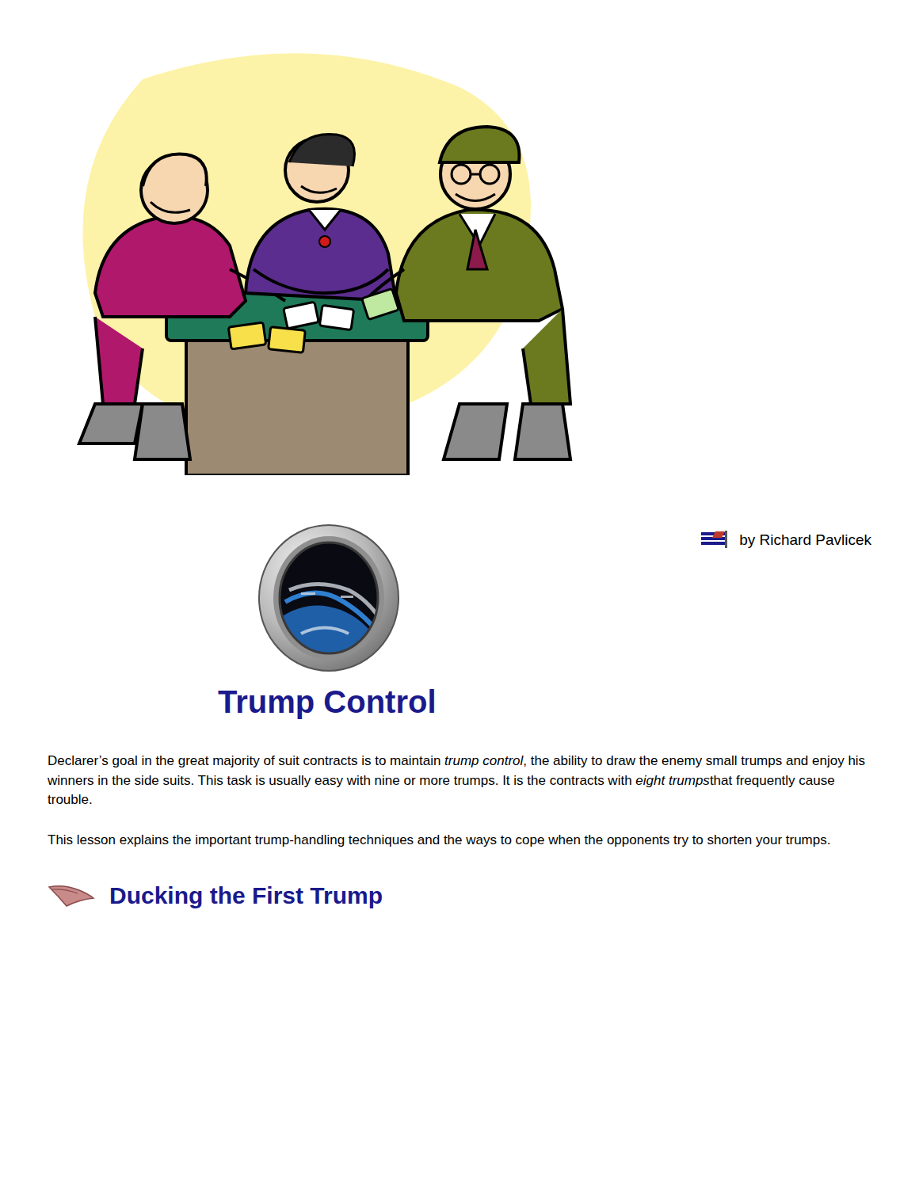by Richard Pavlicek
Trump Control
Declarer’s goal in the great majority of suit contracts is to maintain trump control, the ability to draw the enemy small trumps and enjoy his winners in the side suits. This task is usually easy with nine or more trumps. It is the contracts with eight trumpsthat frequently cause trouble.
This lesson explains the important trump-handling techniques and the ways to cope when the opponents try to shorten your trumps.
Ducking the First Trump